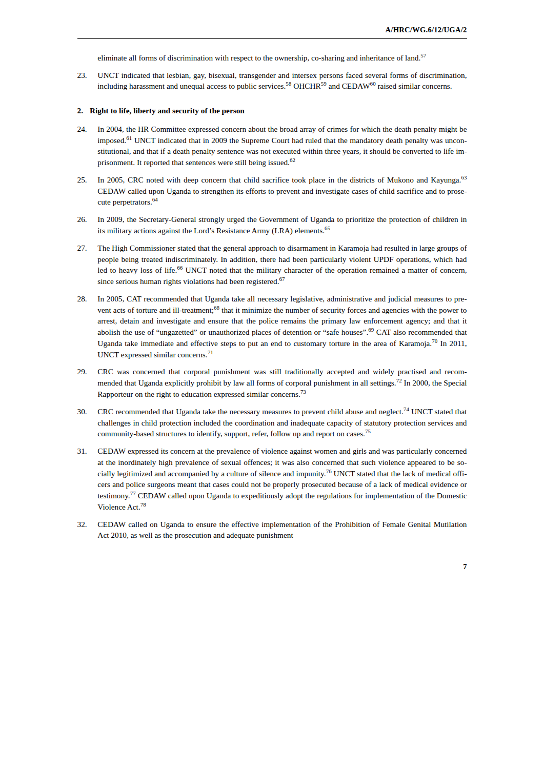A/HRC/WG.6/12/UGA/2
eliminate all forms of discrimination with respect to the ownership, co-sharing and inheritance of land.57
23. UNCT indicated that lesbian, gay, bisexual, transgender and intersex persons faced several forms of discrimination, including harassment and unequal access to public services.58 OHCHR59 and CEDAW60 raised similar concerns.
2. Right to life, liberty and security of the person
24. In 2004, the HR Committee expressed concern about the broad array of crimes for which the death penalty might be imposed.61 UNCT indicated that in 2009 the Supreme Court had ruled that the mandatory death penalty was unconstitutional, and that if a death penalty sentence was not executed within three years, it should be converted to life imprisonment. It reported that sentences were still being issued.62
25. In 2005, CRC noted with deep concern that child sacrifice took place in the districts of Mukono and Kayunga.63 CEDAW called upon Uganda to strengthen its efforts to prevent and investigate cases of child sacrifice and to prosecute perpetrators.64
26. In 2009, the Secretary-General strongly urged the Government of Uganda to prioritize the protection of children in its military actions against the Lord’s Resistance Army (LRA) elements.65
27. The High Commissioner stated that the general approach to disarmament in Karamoja had resulted in large groups of people being treated indiscriminately. In addition, there had been particularly violent UPDF operations, which had led to heavy loss of life.66 UNCT noted that the military character of the operation remained a matter of concern, since serious human rights violations had been registered.67
28. In 2005, CAT recommended that Uganda take all necessary legislative, administrative and judicial measures to prevent acts of torture and ill-treatment;68 that it minimize the number of security forces and agencies with the power to arrest, detain and investigate and ensure that the police remains the primary law enforcement agency; and that it abolish the use of “ungazetted” or unauthorized places of detention or “safe houses”.69 CAT also recommended that Uganda take immediate and effective steps to put an end to customary torture in the area of Karamoja.70 In 2011, UNCT expressed similar concerns.71
29. CRC was concerned that corporal punishment was still traditionally accepted and widely practised and recommended that Uganda explicitly prohibit by law all forms of corporal punishment in all settings.72 In 2000, the Special Rapporteur on the right to education expressed similar concerns.73
30. CRC recommended that Uganda take the necessary measures to prevent child abuse and neglect.74 UNCT stated that challenges in child protection included the coordination and inadequate capacity of statutory protection services and community-based structures to identify, support, refer, follow up and report on cases.75
31. CEDAW expressed its concern at the prevalence of violence against women and girls and was particularly concerned at the inordinately high prevalence of sexual offences; it was also concerned that such violence appeared to be socially legitimized and accompanied by a culture of silence and impunity.76 UNCT stated that the lack of medical officers and police surgeons meant that cases could not be properly prosecuted because of a lack of medical evidence or testimony.77 CEDAW called upon Uganda to expeditiously adopt the regulations for implementation of the Domestic Violence Act.78
32. CEDAW called on Uganda to ensure the effective implementation of the Prohibition of Female Genital Mutilation Act 2010, as well as the prosecution and adequate punishment
7